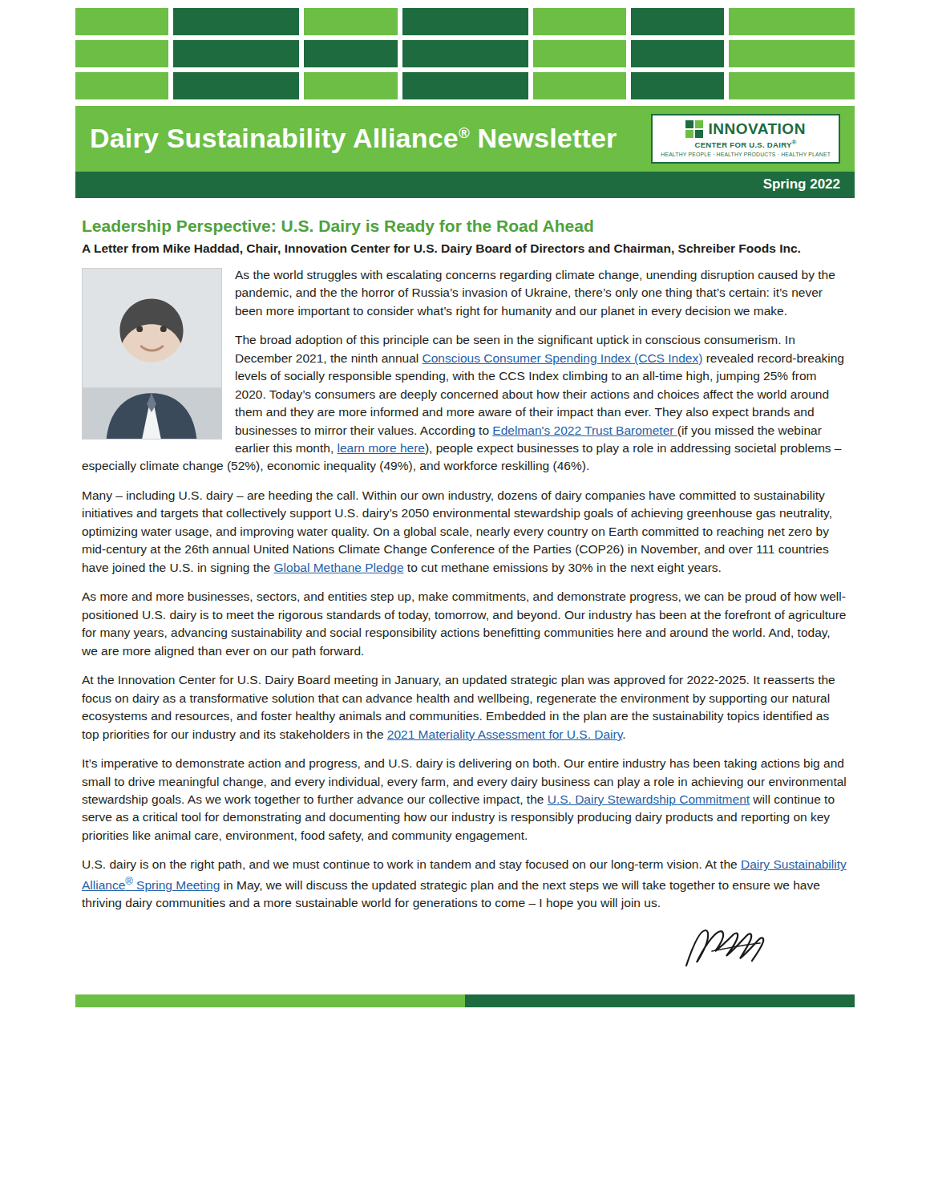Dairy Sustainability Alliance® Newsletter
INNOVATION
CENTER FOR U.S. DAIRY®
Healthy People · Healthy Products · Healthy Planet
Spring 2022
Leadership Perspective: U.S. Dairy is Ready for the Road Ahead
A Letter from Mike Haddad, Chair, Innovation Center for U.S. Dairy Board of Directors and Chairman, Schreiber Foods Inc.
As the world struggles with escalating concerns regarding climate change, unending disruption caused by the pandemic, and the the horror of Russia’s invasion of Ukraine, there’s only one thing that’s certain: it’s never been more important to consider what’s right for humanity and our planet in every decision we make.
The broad adoption of this principle can be seen in the significant uptick in conscious consumerism. In December 2021, the ninth annual Conscious Consumer Spending Index (CCS Index) revealed record-breaking levels of socially responsible spending, with the CCS Index climbing to an all-time high, jumping 25% from 2020. Today’s consumers are deeply concerned about how their actions and choices affect the world around them and they are more informed and more aware of their impact than ever. They also expect brands and businesses to mirror their values. According to Edelman's 2022 Trust Barometer (if you missed the webinar earlier this month, learn more here), people expect businesses to play a role in addressing societal problems – especially climate change (52%), economic inequality (49%), and workforce reskilling (46%).
Many – including U.S. dairy – are heeding the call. Within our own industry, dozens of dairy companies have committed to sustainability initiatives and targets that collectively support U.S. dairy’s 2050 environmental stewardship goals of achieving greenhouse gas neutrality, optimizing water usage, and improving water quality. On a global scale, nearly every country on Earth committed to reaching net zero by mid-century at the 26th annual United Nations Climate Change Conference of the Parties (COP26) in November, and over 111 countries have joined the U.S. in signing the Global Methane Pledge to cut methane emissions by 30% in the next eight years.
As more and more businesses, sectors, and entities step up, make commitments, and demonstrate progress, we can be proud of how well-positioned U.S. dairy is to meet the rigorous standards of today, tomorrow, and beyond. Our industry has been at the forefront of agriculture for many years, advancing sustainability and social responsibility actions benefitting communities here and around the world. And, today, we are more aligned than ever on our path forward.
At the Innovation Center for U.S. Dairy Board meeting in January, an updated strategic plan was approved for 2022-2025. It reasserts the focus on dairy as a transformative solution that can advance health and wellbeing, regenerate the environment by supporting our natural ecosystems and resources, and foster healthy animals and communities. Embedded in the plan are the sustainability topics identified as top priorities for our industry and its stakeholders in the 2021 Materiality Assessment for U.S. Dairy.
It’s imperative to demonstrate action and progress, and U.S. dairy is delivering on both. Our entire industry has been taking actions big and small to drive meaningful change, and every individual, every farm, and every dairy business can play a role in achieving our environmental stewardship goals. As we work together to further advance our collective impact, the U.S. Dairy Stewardship Commitment will continue to serve as a critical tool for demonstrating and documenting how our industry is responsibly producing dairy products and reporting on key priorities like animal care, environment, food safety, and community engagement.
U.S. dairy is on the right path, and we must continue to work in tandem and stay focused on our long-term vision. At the Dairy Sustainability Alliance® Spring Meeting in May, we will discuss the updated strategic plan and the next steps we will take together to ensure we have thriving dairy communities and a more sustainable world for generations to come – I hope you will join us.